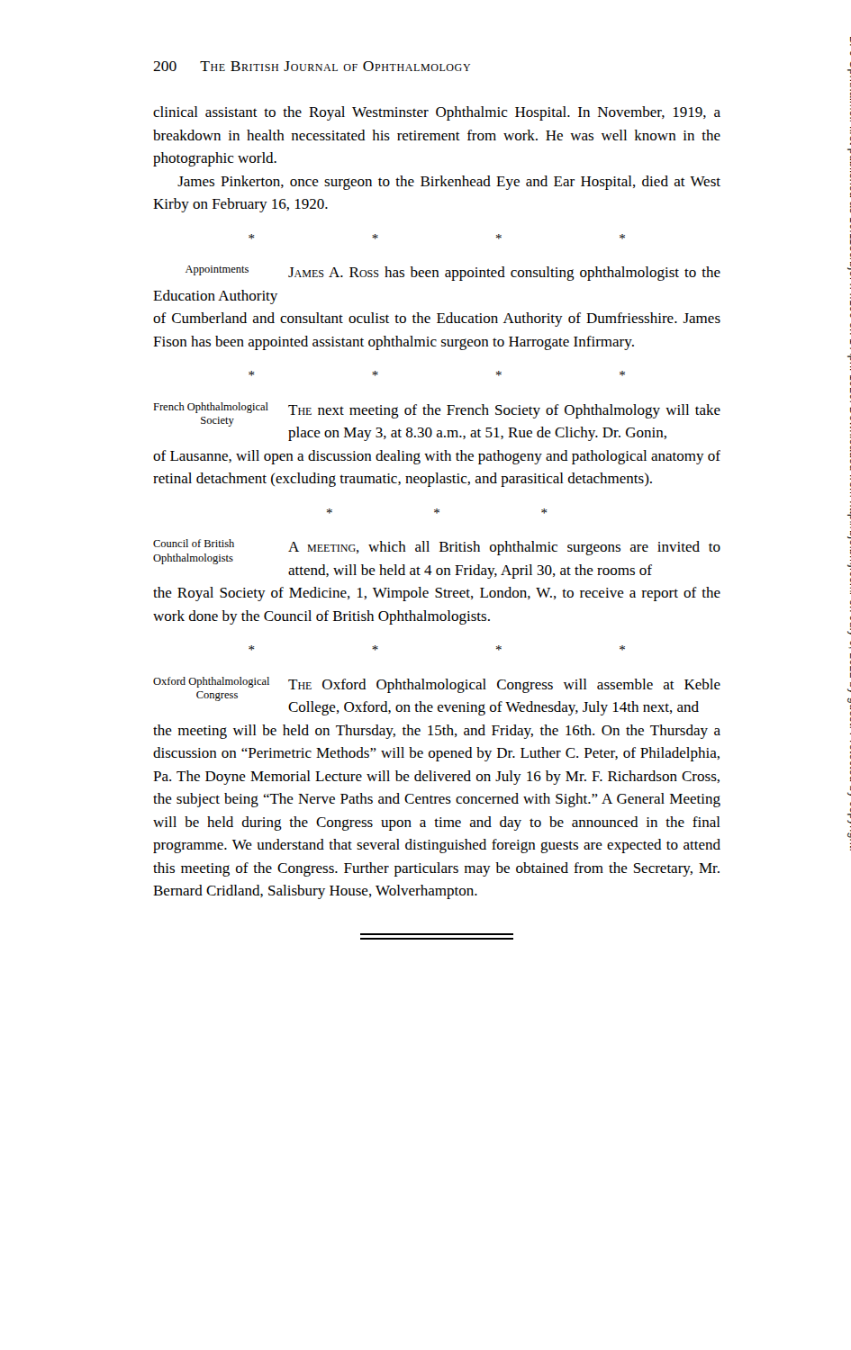Br J Ophthalmol: first published as 10.1136/bjo.4.4.199 on 1 April 1920. Downloaded from http://bjo.bmj.com/ on July 6, 2022 by guest. Protected by copyright.
200 The British Journal of Ophthalmology
clinical assistant to the Royal Westminster Ophthalmic Hospital. In November, 1919, a breakdown in health necessitated his retirement from work. He was well known in the photographic world.
James Pinkerton, once surgeon to the Birkenhead Eye and Ear Hospital, died at West Kirby on February 16, 1920.
* * * *
Appointments
James A. Ross has been appointed consulting ophthalmologist to the Education Authority
of Cumberland and consultant oculist to the Education Authority of Dumfriesshire. James Fison has been appointed assistant ophthalmic surgeon to Harrogate Infirmary.
* * * *
French Ophthalmological Society
The next meeting of the French Society of Ophthalmology will take place on May 3, at 8.30 a.m., at 51, Rue de Clichy. Dr. Gonin,
of Lausanne, will open a discussion dealing with the pathogeny and pathological anatomy of retinal detachment (excluding traumatic, neoplastic, and parasitical detachments).
* * *
Council of British Ophthalmologists
A meeting, which all British ophthalmic surgeons are invited to attend, will be held at 4 on Friday, April 30, at the rooms of
the Royal Society of Medicine, 1, Wimpole Street, London, W., to receive a report of the work done by the Council of British Ophthalmologists.
* * * *
Oxford Ophthalmological Congress
The Oxford Ophthalmological Congress will assemble at Keble College, Oxford, on the evening of Wednesday, July 14th next, and
the meeting will be held on Thursday, the 15th, and Friday, the 16th. On the Thursday a discussion on “Perimetric Methods” will be opened by Dr. Luther C. Peter, of Philadelphia, Pa. The Doyne Memorial Lecture will be delivered on July 16 by Mr. F. Richardson Cross, the subject being “The Nerve Paths and Centres concerned with Sight.” A General Meeting will be held during the Congress upon a time and day to be announced in the final programme. We understand that several distinguished foreign guests are expected to attend this meeting of the Congress. Further particulars may be obtained from the Secretary, Mr. Bernard Cridland, Salisbury House, Wolverhampton.